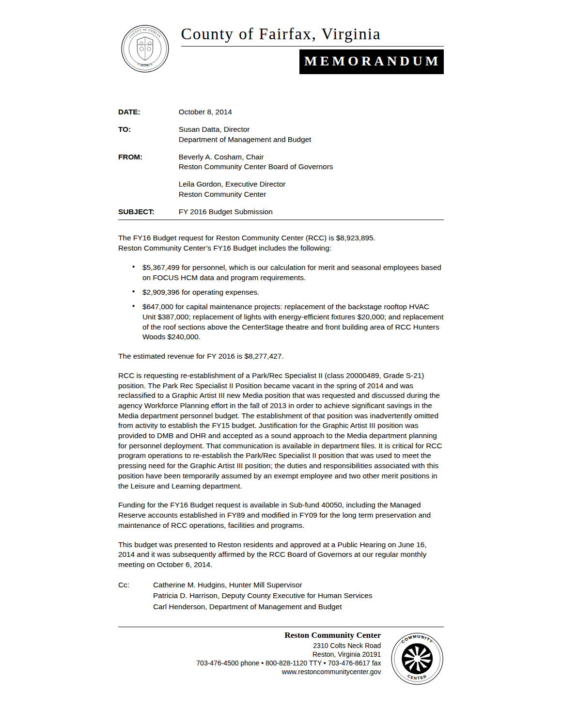COUNTY OF FAIRFAX VIRGINIA 1742
County of Fairfax, Virginia
MEMORANDUM
| DATE: | October 8, 2014 |
| TO: | Susan Datta, Director Department of Management and Budget |
| FROM: | Beverly A. Cosham, Chair Reston Community Center Board of Governors Leila Gordon, Executive Director Reston Community Center |
| SUBJECT: | FY 2016 Budget Submission |
The FY16 Budget request for Reston Community Center (RCC) is $8,923,895.
Reston Community Center’s FY16 Budget includes the following:
$5,367,499 for personnel, which is our calculation for merit and seasonal employees based on FOCUS HCM data and program requirements.
$2,909,396 for operating expenses.
$647,000 for capital maintenance projects: replacement of the backstage rooftop HVAC Unit $387,000; replacement of lights with energy-efficient fixtures $20,000; and replacement of the roof sections above the CenterStage theatre and front building area of RCC Hunters Woods $240,000.
The estimated revenue for FY 2016 is $8,277,427.
RCC is requesting re-establishment of a Park/Rec Specialist II (class 20000489, Grade S-21) position. The Park Rec Specialist II Position became vacant in the spring of 2014 and was reclassified to a Graphic Artist III new Media position that was requested and discussed during the agency Workforce Planning effort in the fall of 2013 in order to achieve significant savings in the Media department personnel budget. The establishment of that position was inadvertently omitted from activity to establish the FY15 budget. Justification for the Graphic Artist III position was provided to DMB and DHR and accepted as a sound approach to the Media department planning for personnel deployment. That communication is available in department files. It is critical for RCC program operations to re-establish the Park/Rec Specialist II position that was used to meet the pressing need for the Graphic Artist III position; the duties and responsibilities associated with this position have been temporarily assumed by an exempt employee and two other merit positions in the Leisure and Learning department.
Funding for the FY16 Budget request is available in Sub-fund 40050, including the Managed Reserve accounts established in FY89 and modified in FY09 for the long term preservation and maintenance of RCC operations, facilities and programs.
This budget was presented to Reston residents and approved at a Public Hearing on June 16, 2014 and it was subsequently affirmed by the RCC Board of Governors at our regular monthly meeting on October 6, 2014.
| Cc: | Catherine M. Hudgins, Hunter Mill Supervisor Patricia D. Harrison, Deputy County Executive for Human Services Carl Henderson, Department of Management and Budget |
COMMUNITY CENTER
Reston Community Center
2310 Colts Neck Road
Reston, Virginia 20191
703-476-4500 phone • 800-828-1120 TTY • 703-476-8617 fax
www.restoncommunitycenter.gov